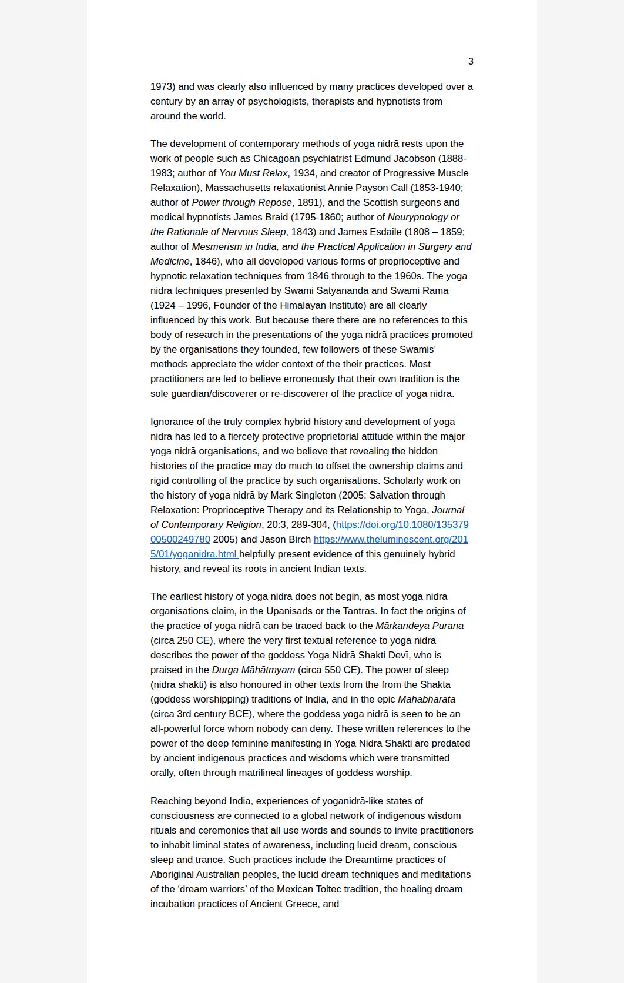3
1973) and was clearly also influenced by many practices developed over a century by an array of psychologists, therapists and hypnotists from around the world.
The development of contemporary methods of yoga nidrā rests upon the work of people such as Chicagoan psychiatrist Edmund Jacobson (1888-1983; author of You Must Relax, 1934, and creator of Progressive Muscle Relaxation), Massachusetts relaxationist Annie Payson Call (1853-1940; author of Power through Repose, 1891), and the Scottish surgeons and medical hypnotists James Braid (1795-1860; author of Neurypnology or the Rationale of Nervous Sleep, 1843) and James Esdaile (1808 – 1859; author of Mesmerism in India, and the Practical Application in Surgery and Medicine, 1846), who all developed various forms of proprioceptive and hypnotic relaxation techniques from 1846 through to the 1960s. The yoga nidrā techniques presented by Swami Satyananda and Swami Rama (1924 – 1996, Founder of the Himalayan Institute) are all clearly influenced by this work. But because there there are no references to this body of research in the presentations of the yoga nidrā practices promoted by the organisations they founded, few followers of these Swamis’ methods appreciate the wider context of the their practices. Most practitioners are led to believe erroneously that their own tradition is the sole guardian/discoverer or re-discoverer of the practice of yoga nidrā.
Ignorance of the truly complex hybrid history and development of yoga nidrā has led to a fiercely protective proprietorial attitude within the major yoga nidrā organisations, and we believe that revealing the hidden histories of the practice may do much to offset the ownership claims and rigid controlling of the practice by such organisations. Scholarly work on the history of yoga nidrā by Mark Singleton (2005: Salvation through Relaxation: Proprioceptive Therapy and its Relationship to Yoga, Journal of Contemporary Religion, 20:3, 289-304, (https://doi.org/10.1080/13537900500249780 2005) and Jason Birch https://www.theluminescent.org/2015/01/yoganidra.html helpfully present evidence of this genuinely hybrid history, and reveal its roots in ancient Indian texts.
The earliest history of yoga nidrā does not begin, as most yoga nidrā organisations claim, in the Upanisads or the Tantras. In fact the origins of the practice of yoga nidrā can be traced back to the Mārkandeya Purana (circa 250 CE), where the very first textual reference to yoga nidrā describes the power of the goddess Yoga Nidrā Shakti Devī, who is praised in the Durga Māhātmyam (circa 550 CE). The power of sleep (nidrā shakti) is also honoured in other texts from the from the Shakta (goddess worshipping) traditions of India, and in the epic Mahābhārata (circa 3rd century BCE), where the goddess yoga nidrā is seen to be an all-powerful force whom nobody can deny. These written references to the power of the deep feminine manifesting in Yoga Nidrā Shakti are predated by ancient indigenous practices and wisdoms which were transmitted orally, often through matrilineal lineages of goddess worship.
Reaching beyond India, experiences of yoganidrā-like states of consciousness are connected to a global network of indigenous wisdom rituals and ceremonies that all use words and sounds to invite practitioners to inhabit liminal states of awareness, including lucid dream, conscious sleep and trance. Such practices include the Dreamtime practices of Aboriginal Australian peoples, the lucid dream techniques and meditations of the ‘dream warriors’ of the Mexican Toltec tradition, the healing dream incubation practices of Ancient Greece, and